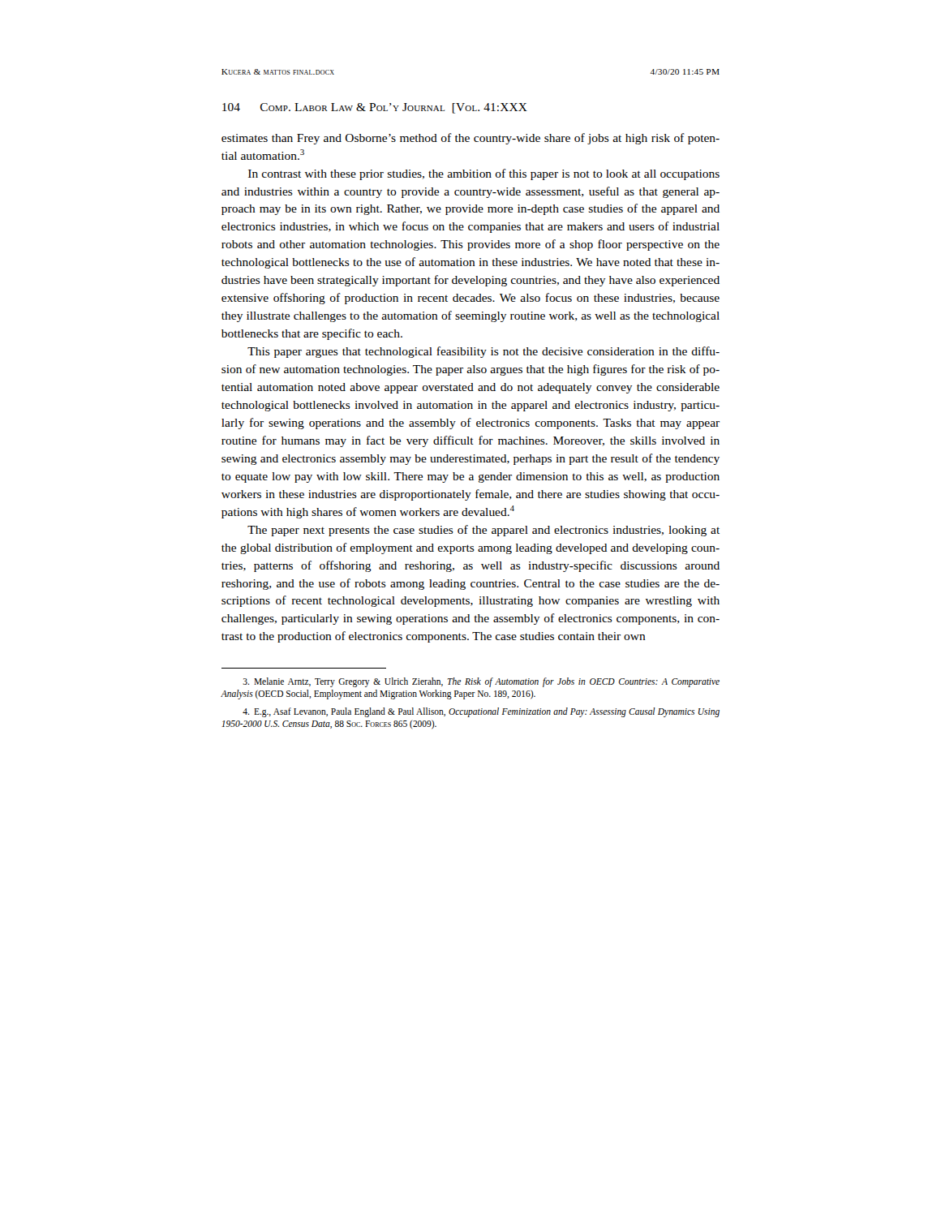Kucera & Mattos Final.docx 4/30/20 11:45 PM
104 Comp. Labor Law & Pol’y Journal [Vol. 41:XXX
estimates than Frey and Osborne’s method of the country-wide share of jobs at high risk of potential automation.3
In contrast with these prior studies, the ambition of this paper is not to look at all occupations and industries within a country to provide a country-wide assessment, useful as that general approach may be in its own right. Rather, we provide more in-depth case studies of the apparel and electronics industries, in which we focus on the companies that are makers and users of industrial robots and other automation technologies. This provides more of a shop floor perspective on the technological bottlenecks to the use of automation in these industries. We have noted that these industries have been strategically important for developing countries, and they have also experienced extensive offshoring of production in recent decades. We also focus on these industries, because they illustrate challenges to the automation of seemingly routine work, as well as the technological bottlenecks that are specific to each.
This paper argues that technological feasibility is not the decisive consideration in the diffusion of new automation technologies. The paper also argues that the high figures for the risk of potential automation noted above appear overstated and do not adequately convey the considerable technological bottlenecks involved in automation in the apparel and electronics industry, particularly for sewing operations and the assembly of electronics components. Tasks that may appear routine for humans may in fact be very difficult for machines. Moreover, the skills involved in sewing and electronics assembly may be underestimated, perhaps in part the result of the tendency to equate low pay with low skill. There may be a gender dimension to this as well, as production workers in these industries are disproportionately female, and there are studies showing that occupations with high shares of women workers are devalued.4
The paper next presents the case studies of the apparel and electronics industries, looking at the global distribution of employment and exports among leading developed and developing countries, patterns of offshoring and reshoring, as well as industry-specific discussions around reshoring, and the use of robots among leading countries. Central to the case studies are the descriptions of recent technological developments, illustrating how companies are wrestling with challenges, particularly in sewing operations and the assembly of electronics components, in contrast to the production of electronics components. The case studies contain their own
3. Melanie Arntz, Terry Gregory & Ulrich Zierahn, The Risk of Automation for Jobs in OECD Countries: A Comparative Analysis (OECD Social, Employment and Migration Working Paper No. 189, 2016).
4. E.g., Asaf Levanon, Paula England & Paul Allison, Occupational Feminization and Pay: Assessing Causal Dynamics Using 1950-2000 U.S. Census Data, 88 Soc. Forces 865 (2009).